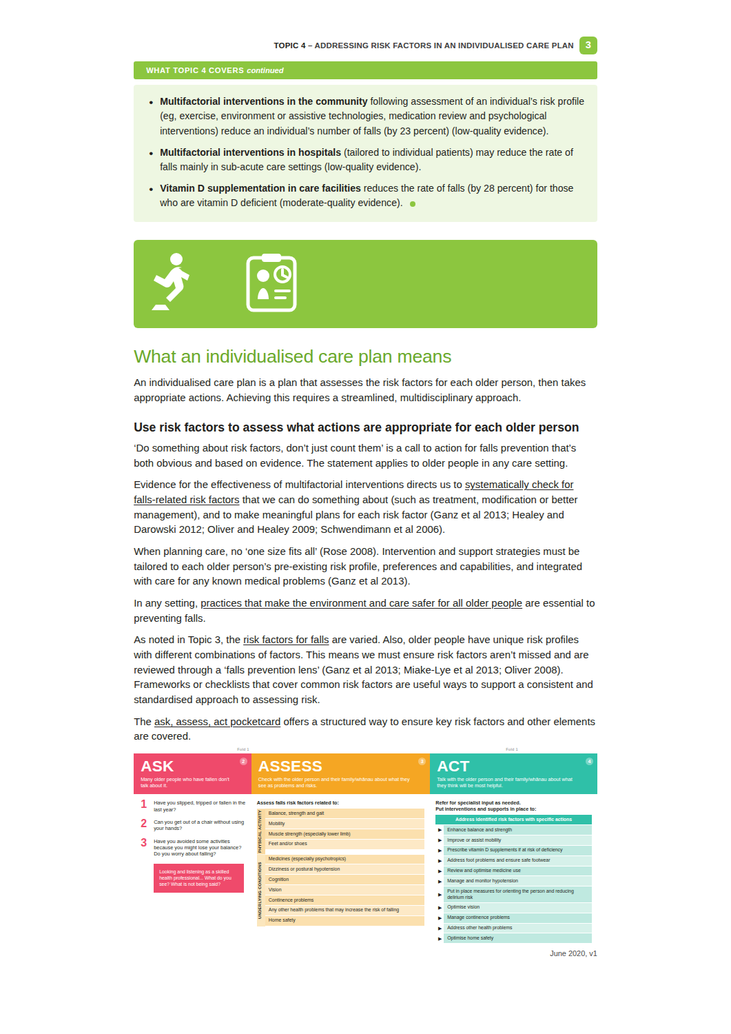Topic 4 – Addressing risk factors in an individualised care plan
3
What Topic 4 covers continued
Multifactorial interventions in the community following assessment of an individual’s risk profile (eg, exercise, environment or assistive technologies, medication review and psychological interventions) reduce an individual’s number of falls (by 23 percent) (low-quality evidence).
Multifactorial interventions in hospitals (tailored to individual patients) may reduce the rate of falls mainly in sub-acute care settings (low-quality evidence).
Vitamin D supplementation in care facilities reduces the rate of falls (by 28 percent) for those who are vitamin D deficient (moderate-quality evidence).
What an individualised care plan means
An individualised care plan is a plan that assesses the risk factors for each older person, then takes appropriate actions. Achieving this requires a streamlined, multidisciplinary approach.
Use risk factors to assess what actions are appropriate for each older person
‘Do something about risk factors, don’t just count them’ is a call to action for falls prevention that’s both obvious and based on evidence. The statement applies to older people in any care setting.
Evidence for the effectiveness of multifactorial interventions directs us to systematically check for falls-related risk factors that we can do something about (such as treatment, modification or better management), and to make meaningful plans for each risk factor (Ganz et al 2013; Healey and Darowski 2012; Oliver and Healey 2009; Schwendimann et al 2006).
When planning care, no ‘one size fits all’ (Rose 2008). Intervention and support strategies must be tailored to each older person’s pre-existing risk profile, preferences and capabilities, and integrated with care for any known medical problems (Ganz et al 2013).
In any setting, practices that make the environment and care safer for all older people are essential to preventing falls.
As noted in Topic 3, the risk factors for falls are varied. Also, older people have unique risk profiles with different combinations of factors. This means we must ensure risk factors aren’t missed and are reviewed through a ‘falls prevention lens’ (Ganz et al 2013; Miake-Lye et al 2013; Oliver 2008). Frameworks or checklists that cover common risk factors are useful ways to support a consistent and standardised approach to assessing risk.
The ask, assess, act pocketcard offers a structured way to ensure key risk factors and other elements are covered.
Fold 1
2
ASK
Many older people who have fallen don’t talk about it.
1 Have you slipped, tripped or fallen in the last year?
2 Can you get out of a chair without using your hands?
3 Have you avoided some activities because you might lose your balance? Do you worry about falling?
Looking and listening as a skilled health professional... What do you see? What is not being said?
3
ASSESS
Check with the older person and their family/whānau about what they see as problems and risks.
Assess falls risk factors related to:
PHYSICAL ACTIVITY
Balance, strength and gait
Mobility
Muscle strength (especially lower limb)
Feet and/or shoes
UNDERLYING CONDITIONS
Medicines (especially psychotropics)
Dizziness or postural hypotension
Cognition
Vision
Continence problems
Any other health problems that may increase the risk of falling
Home safety
Fold 1
4
ACT
Talk with the older person and their family/whānau about what they think will be most helpful.
Refer for specialist input as needed.
Put interventions and supports in place to:
Address identified risk factors with specific actions
▶
Enhance balance and strength
▶
Improve or assist mobility
▶
Prescribe vitamin D supplements if at risk of deficiency
▶
Address foot problems and ensure safe footwear
▶
Review and optimise medicine use
▶
Manage and monitor hypotension
▶
Put in place measures for orienting the person and reducing delirium risk
▶
Optimise vision
▶
Manage continence problems
▶
Address other health problems
▶
Optimise home safety
June 2020, v1